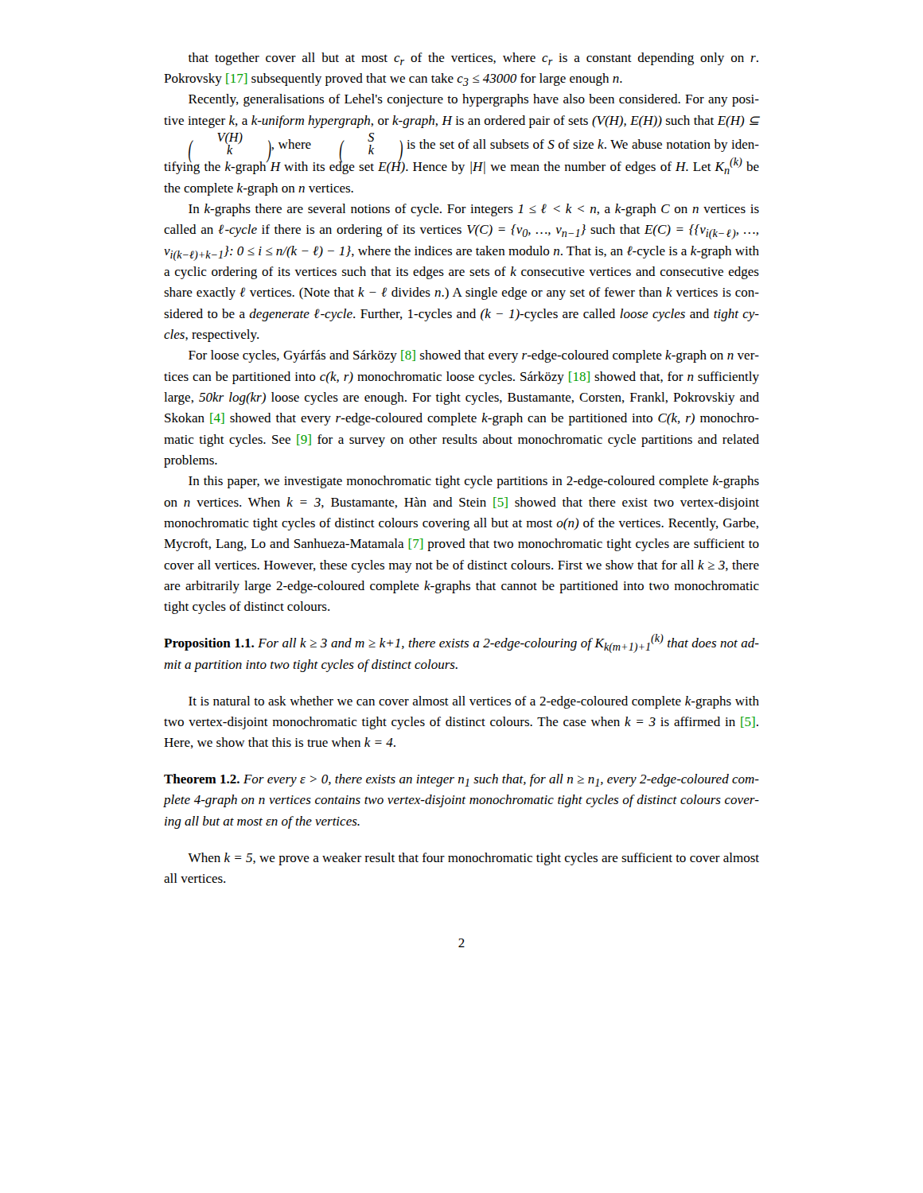that together cover all but at most cr of the vertices, where cr is a constant depending only on r. Pokrovsky [17] subsequently proved that we can take c3 ≤ 43000 for large enough n.
Recently, generalisations of Lehel's conjecture to hypergraphs have also been considered. For any positive integer k, a k-uniform hypergraph, or k-graph, H is an ordered pair of sets (V(H), E(H)) such that E(H) ⊆ (V(H) k), where (Sk) is the set of all subsets of S of size k. We abuse notation by identifying the k-graph H with its edge set E(H). Hence by |H| we mean the number of edges of H. Let Kn(k) be the complete k-graph on n vertices.
In k-graphs there are several notions of cycle. For integers 1 ≤ ℓ < k < n, a k-graph C on n vertices is called an ℓ-cycle if there is an ordering of its vertices V(C) = {v0, …, vn−1} such that E(C) = {{vi(k−ℓ), …, vi(k−ℓ)+k−1}: 0 ≤ i ≤ n/(k − ℓ) − 1}, where the indices are taken modulo n. That is, an ℓ-cycle is a k-graph with a cyclic ordering of its vertices such that its edges are sets of k consecutive vertices and consecutive edges share exactly ℓ vertices. (Note that k − ℓ divides n.) A single edge or any set of fewer than k vertices is considered to be a degenerate ℓ-cycle. Further, 1-cycles and (k − 1)-cycles are called loose cycles and tight cycles, respectively.
For loose cycles, Gyárfás and Sárközy [8] showed that every r-edge-coloured complete k-graph on n vertices can be partitioned into c(k, r) monochromatic loose cycles. Sárközy [18] showed that, for n sufficiently large, 50kr log(kr) loose cycles are enough. For tight cycles, Bustamante, Corsten, Frankl, Pokrovskiy and Skokan [4] showed that every r-edge-coloured complete k-graph can be partitioned into C(k, r) monochromatic tight cycles. See [9] for a survey on other results about monochromatic cycle partitions and related problems.
In this paper, we investigate monochromatic tight cycle partitions in 2-edge-coloured complete k-graphs on n vertices. When k = 3, Bustamante, Hàn and Stein [5] showed that there exist two vertex-disjoint monochromatic tight cycles of distinct colours covering all but at most o(n) of the vertices. Recently, Garbe, Mycroft, Lang, Lo and Sanhueza-Matamala [7] proved that two monochromatic tight cycles are sufficient to cover all vertices. However, these cycles may not be of distinct colours. First we show that for all k ≥ 3, there are arbitrarily large 2-edge-coloured complete k-graphs that cannot be partitioned into two monochromatic tight cycles of distinct colours.
Proposition 1.1. For all k ≥ 3 and m ≥ k+1, there exists a 2-edge-colouring of Kk(m+1)+1(k) that does not admit a partition into two tight cycles of distinct colours.
It is natural to ask whether we can cover almost all vertices of a 2-edge-coloured complete k-graphs with two vertex-disjoint monochromatic tight cycles of distinct colours. The case when k = 3 is affirmed in [5]. Here, we show that this is true when k = 4.
Theorem 1.2. For every ε > 0, there exists an integer n1 such that, for all n ≥ n1, every 2-edge-coloured complete 4-graph on n vertices contains two vertex-disjoint monochromatic tight cycles of distinct colours covering all but at most εn of the vertices.
When k = 5, we prove a weaker result that four monochromatic tight cycles are sufficient to cover almost all vertices.
2